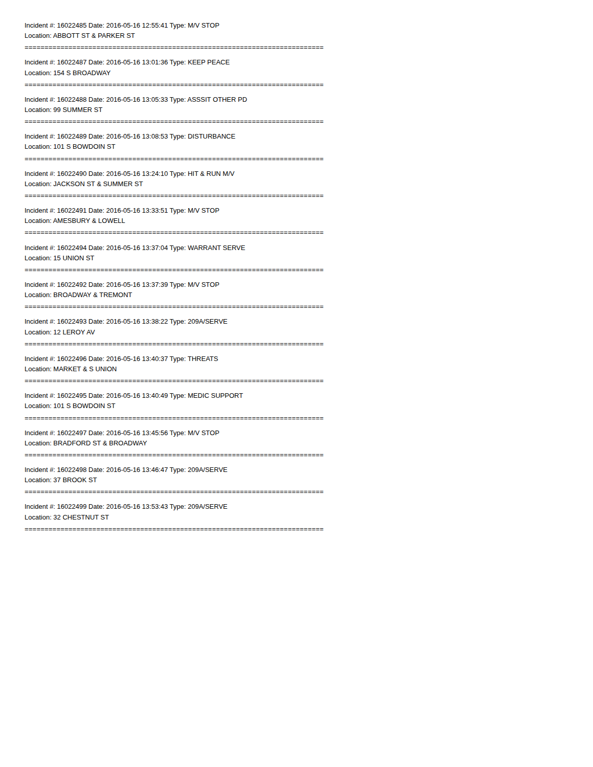Incident #: 16022485 Date: 2016-05-16 12:55:41 Type: M/V STOP
Location: ABBOTT ST & PARKER ST
===========================================================================
Incident #: 16022487 Date: 2016-05-16 13:01:36 Type: KEEP PEACE
Location: 154 S BROADWAY
===========================================================================
Incident #: 16022488 Date: 2016-05-16 13:05:33 Type: ASSSIT OTHER PD
Location: 99 SUMMER ST
===========================================================================
Incident #: 16022489 Date: 2016-05-16 13:08:53 Type: DISTURBANCE
Location: 101 S BOWDOIN ST
===========================================================================
Incident #: 16022490 Date: 2016-05-16 13:24:10 Type: HIT & RUN M/V
Location: JACKSON ST & SUMMER ST
===========================================================================
Incident #: 16022491 Date: 2016-05-16 13:33:51 Type: M/V STOP
Location: AMESBURY & LOWELL
===========================================================================
Incident #: 16022494 Date: 2016-05-16 13:37:04 Type: WARRANT SERVE
Location: 15 UNION ST
===========================================================================
Incident #: 16022492 Date: 2016-05-16 13:37:39 Type: M/V STOP
Location: BROADWAY & TREMONT
===========================================================================
Incident #: 16022493 Date: 2016-05-16 13:38:22 Type: 209A/SERVE
Location: 12 LEROY AV
===========================================================================
Incident #: 16022496 Date: 2016-05-16 13:40:37 Type: THREATS
Location: MARKET & S UNION
===========================================================================
Incident #: 16022495 Date: 2016-05-16 13:40:49 Type: MEDIC SUPPORT
Location: 101 S BOWDOIN ST
===========================================================================
Incident #: 16022497 Date: 2016-05-16 13:45:56 Type: M/V STOP
Location: BRADFORD ST & BROADWAY
===========================================================================
Incident #: 16022498 Date: 2016-05-16 13:46:47 Type: 209A/SERVE
Location: 37 BROOK ST
===========================================================================
Incident #: 16022499 Date: 2016-05-16 13:53:43 Type: 209A/SERVE
Location: 32 CHESTNUT ST
===========================================================================